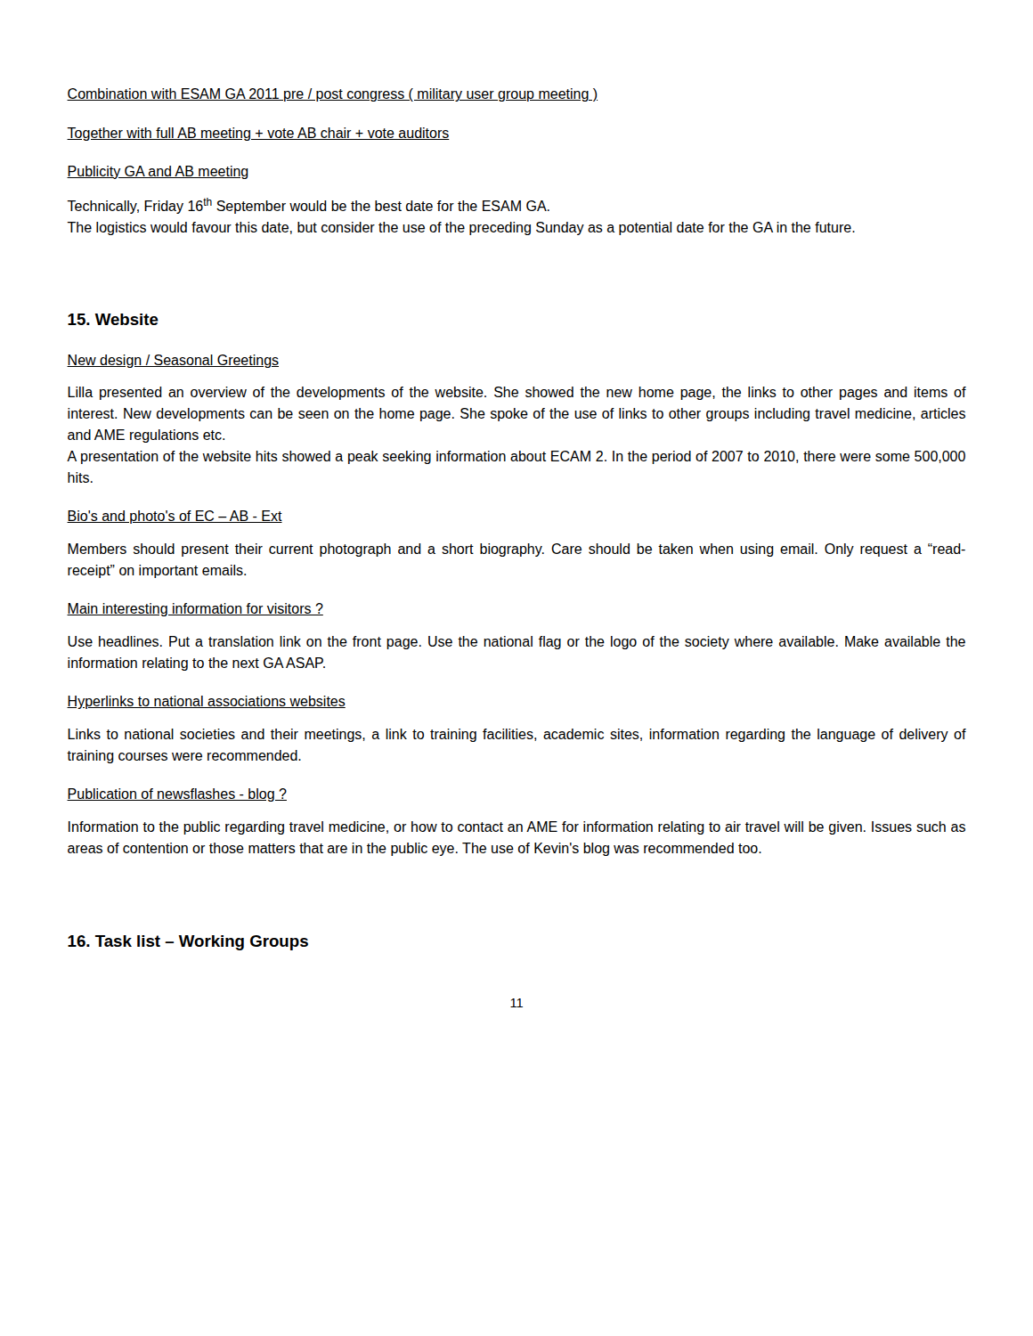Combination with ESAM GA 2011 pre / post congress ( military user group meeting )
Together with full AB meeting + vote AB chair + vote auditors
Publicity GA and AB meeting
Technically, Friday 16th September would be the best date for the ESAM GA.
The logistics would favour this date, but consider the use of the preceding Sunday as a potential date for the GA in the future.
15. Website
New design / Seasonal Greetings
Lilla presented an overview of the developments of the website. She showed the new home page, the links to other pages and items of interest. New developments can be seen on the home page. She spoke of the use of links to other groups including travel medicine, articles and AME regulations etc.
A presentation of the website hits showed a peak seeking information about ECAM 2. In the period of 2007 to 2010, there were some 500,000 hits.
Bio's and photo's of EC – AB - Ext
Members should present their current photograph and a short biography. Care should be taken when using email. Only request a “read-receipt” on important emails.
Main interesting information for visitors ?
Use headlines. Put a translation link on the front page. Use the national flag or the logo of the society where available. Make available the information relating to the next GA ASAP.
Hyperlinks to national associations websites
Links to national societies and their meetings, a link to training facilities, academic sites, information regarding the language of delivery of training courses were recommended.
Publication of newsflashes - blog ?
Information to the public regarding travel medicine, or how to contact an AME for information relating to air travel will be given. Issues such as areas of contention or those matters that are in the public eye. The use of Kevin's blog was recommended too.
16. Task list – Working Groups
11